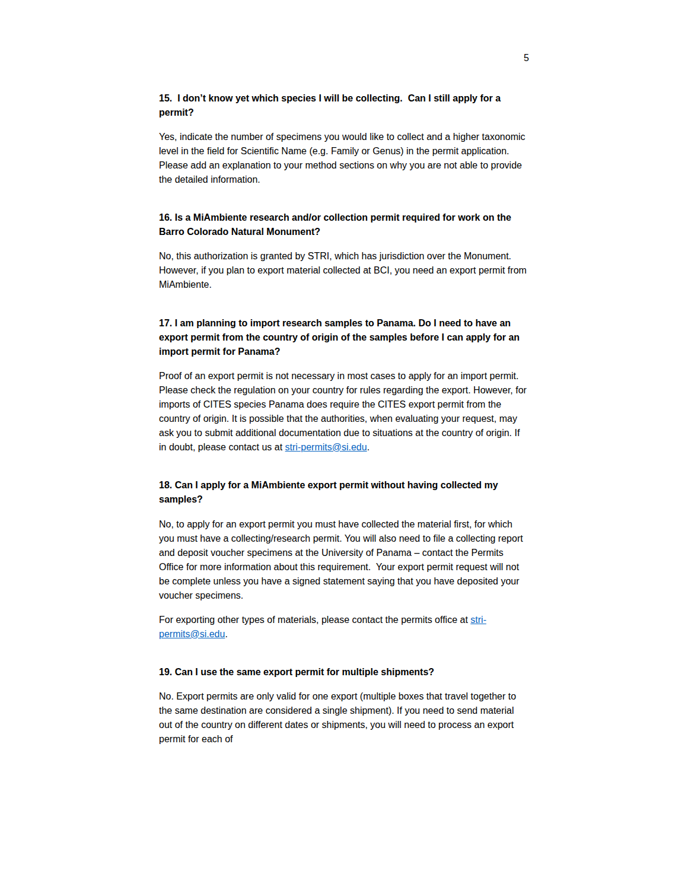5
15. I don’t know yet which species I will be collecting. Can I still apply for a permit?
Yes, indicate the number of specimens you would like to collect and a higher taxonomic level in the field for Scientific Name (e.g. Family or Genus) in the permit application. Please add an explanation to your method sections on why you are not able to provide the detailed information.
16. Is a MiAmbiente research and/or collection permit required for work on the Barro Colorado Natural Monument?
No, this authorization is granted by STRI, which has jurisdiction over the Monument. However, if you plan to export material collected at BCI, you need an export permit from MiAmbiente.
17. I am planning to import research samples to Panama. Do I need to have an export permit from the country of origin of the samples before I can apply for an import permit for Panama?
Proof of an export permit is not necessary in most cases to apply for an import permit. Please check the regulation on your country for rules regarding the export. However, for imports of CITES species Panama does require the CITES export permit from the country of origin. It is possible that the authorities, when evaluating your request, may ask you to submit additional documentation due to situations at the country of origin. If in doubt, please contact us at stri-permits@si.edu.
18. Can I apply for a MiAmbiente export permit without having collected my samples?
No, to apply for an export permit you must have collected the material first, for which you must have a collecting/research permit. You will also need to file a collecting report and deposit voucher specimens at the University of Panama – contact the Permits Office for more information about this requirement. Your export permit request will not be complete unless you have a signed statement saying that you have deposited your voucher specimens.
For exporting other types of materials, please contact the permits office at stri-permits@si.edu.
19. Can I use the same export permit for multiple shipments?
No. Export permits are only valid for one export (multiple boxes that travel together to the same destination are considered a single shipment). If you need to send material out of the country on different dates or shipments, you will need to process an export permit for each of